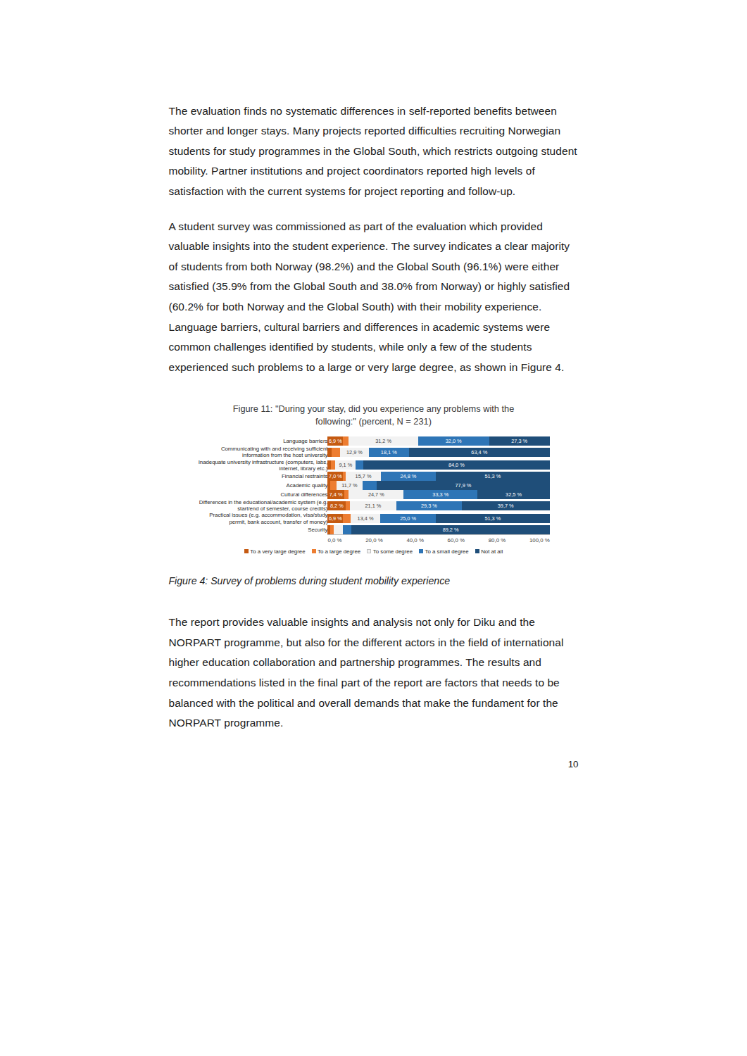The evaluation finds no systematic differences in self-reported benefits between shorter and longer stays. Many projects reported difficulties recruiting Norwegian students for study programmes in the Global South, which restricts outgoing student mobility. Partner institutions and project coordinators reported high levels of satisfaction with the current systems for project reporting and follow-up.
A student survey was commissioned as part of the evaluation which provided valuable insights into the student experience. The survey indicates a clear majority of students from both Norway (98.2%) and the Global South (96.1%) were either satisfied (35.9% from the Global South and 38.0% from Norway) or highly satisfied (60.2% for both Norway and the Global South) with their mobility experience. Language barriers, cultural barriers and differences in academic systems were common challenges identified by students, while only a few of the students experienced such problems to a large or very large degree, as shown in Figure 4.
Figure 11: "During your stay, did you experience any problems with the following:" (percent, N = 231)
| Language barriers | 6,9 % 31,2 % 32,0 % 27,3 % |
| Communicating with and receiving sufficient information from the host university | 12,9 % 18,1 % 63,4 % |
| Inadequate university infrastructure (computers, labs, internet, library etc.) | 9,1 % 84,0 % |
| Financial restraints | 7,0 % 15,7 % 24,8 % 51,3 % |
| Academic quality | 11,7 % 77,9 % |
| Cultural differences | 7,4 % 24,7 % 33,3 % 32,5 % |
| Differences in the educational/academic system (e.g. start/end of semester, course credits) | 8,2 % 21,1 % 29,3 % 39,7 % |
| Practical issues (e.g. accommodation, visa/study permit, bank account, transfer of money) | 6,9 % 13,4 % 25,0 % 51,3 % |
| Security | 89,2 % |
0,0 % 20,0 % 40,0 % 60,0 % 80,0 % 100,0 %
To a very large degree
To a large degree
To some degree
To a small degree
Not at all
Figure 4: Survey of problems during student mobility experience
The report provides valuable insights and analysis not only for Diku and the NORPART programme, but also for the different actors in the field of international higher education collaboration and partnership programmes. The results and recommendations listed in the final part of the report are factors that needs to be balanced with the political and overall demands that make the fundament for the NORPART programme.
10